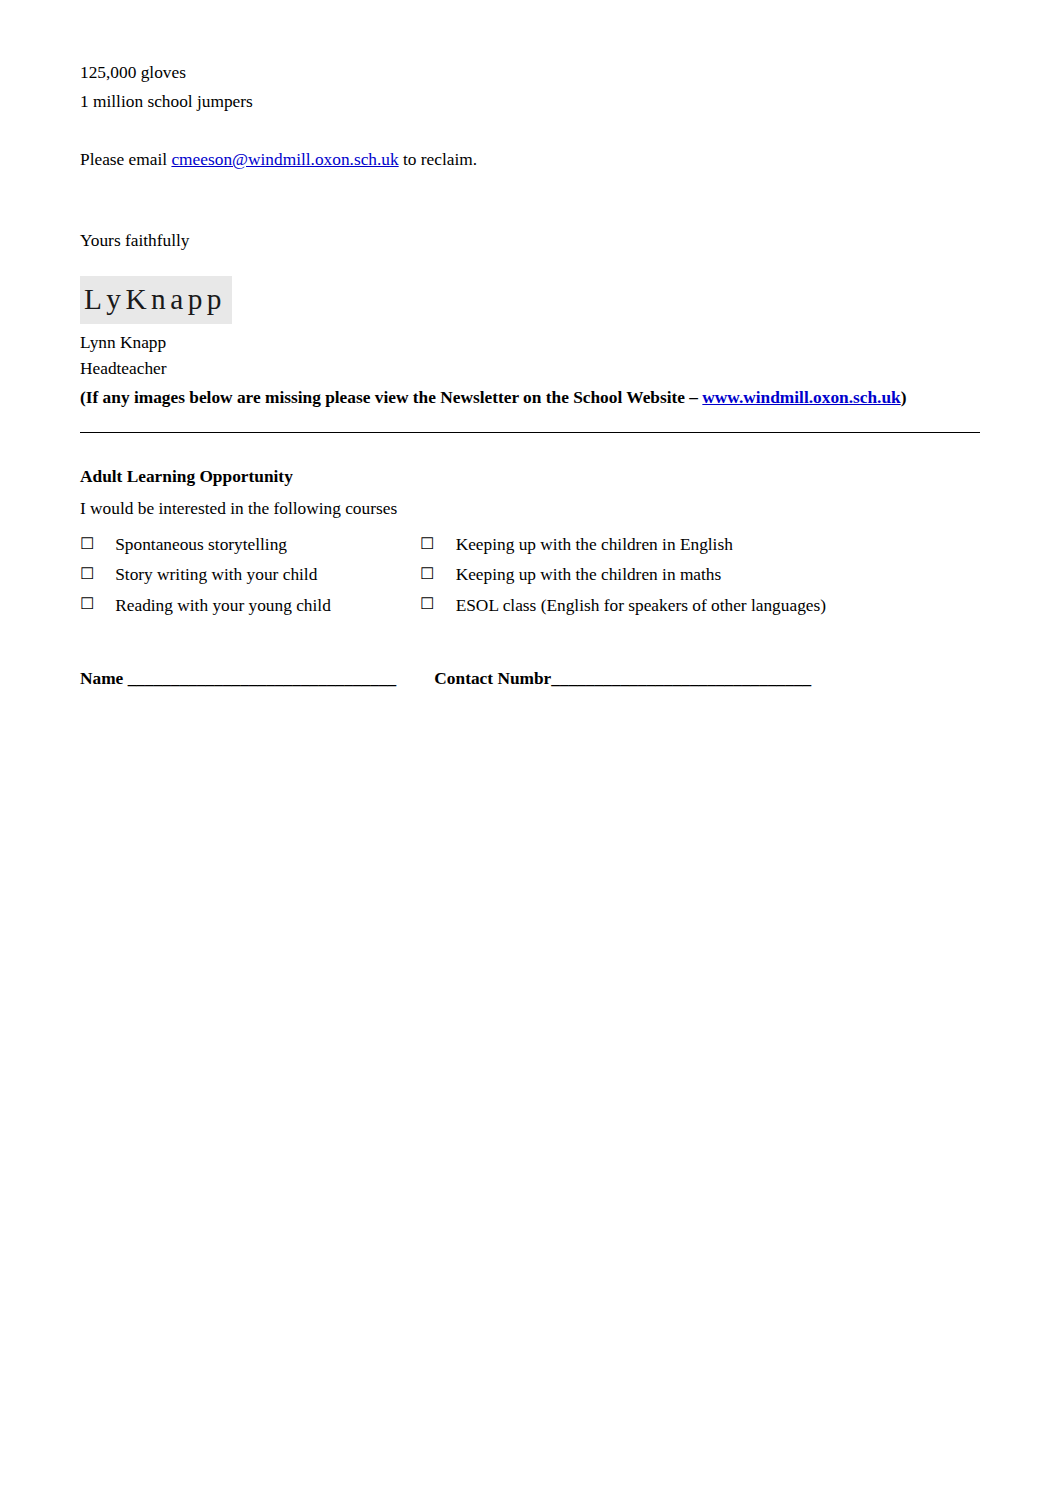125,000 gloves
1 million school jumpers
Please email cmeeson@windmill.oxon.sch.uk to reclaim.
Yours faithfully
L y K n a p p
Lynn Knapp
Headteacher
(If any images below are missing please view the Newsletter on the School Website – www.windmill.oxon.sch.uk)
Adult Learning Opportunity
I would be interested in the following courses
| ☐ | Spontaneous storytelling | ☐ | Keeping up with the children in English |
| ☐ | Story writing with your child | ☐ | Keeping up with the children in maths |
| ☐ | Reading with your young child | ☐ | ESOL class (English for speakers of other languages) |
Name _______________________________ Contact Numbr______________________________